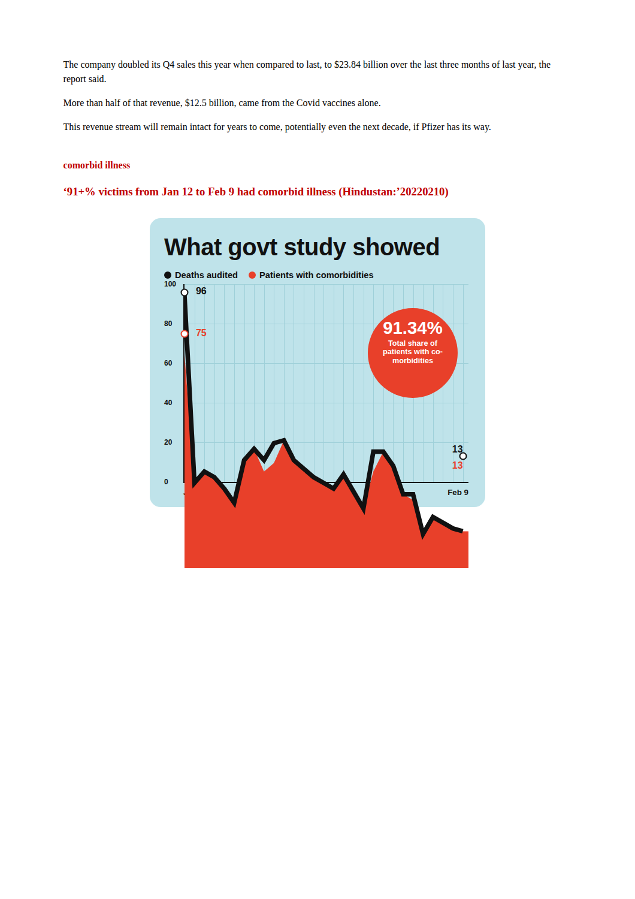The company doubled its Q4 sales this year when compared to last, to $23.84 billion over the last three months of last year, the report said.
More than half of that revenue, $12.5 billion, came from the Covid vaccines alone.
This revenue stream will remain intact for years to come, potentially even the next decade, if Pfizer has its way.
comorbid illness
‘91+% victims from Jan 12 to Feb 9 had comorbid illness (Hindustan:’20220210)
What govt study showed
Deaths audited
Patients with comorbidities
100
80
60
40
20
0
91.34% Total share of patients with co-morbidities
96
75
13
13
Jan 12 Feb 9